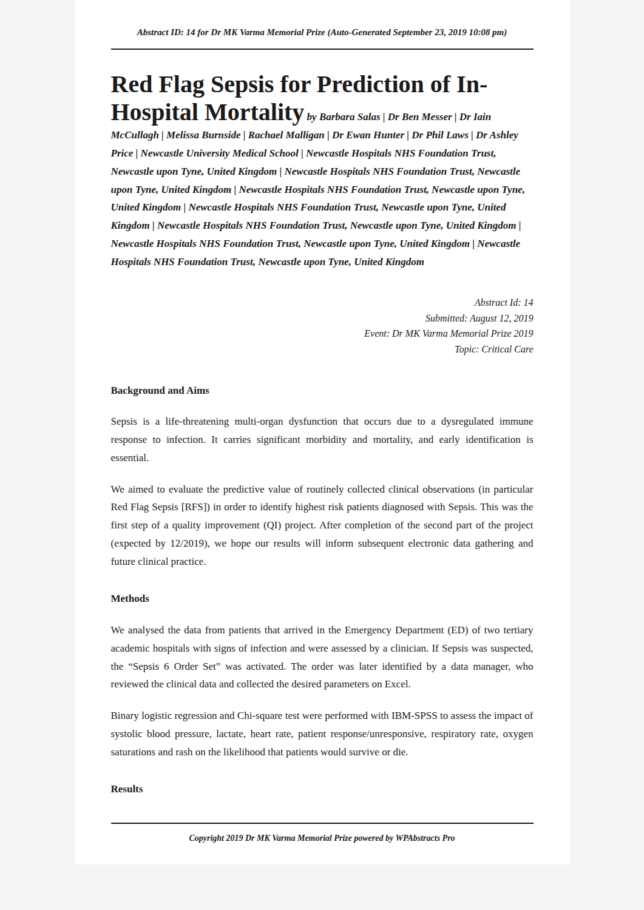Abstract ID: 14 for Dr MK Varma Memorial Prize (Auto-Generated September 23, 2019 10:08 pm)
Red Flag Sepsis for Prediction of In-Hospital Mortality
by Barbara Salas | Dr Ben Messer | Dr Iain McCullagh | Melissa Burnside | Rachael Malligan | Dr Ewan Hunter | Dr Phil Laws | Dr Ashley Price | Newcastle University Medical School | Newcastle Hospitals NHS Foundation Trust, Newcastle upon Tyne, United Kingdom | Newcastle Hospitals NHS Foundation Trust, Newcastle upon Tyne, United Kingdom | Newcastle Hospitals NHS Foundation Trust, Newcastle upon Tyne, United Kingdom | Newcastle Hospitals NHS Foundation Trust, Newcastle upon Tyne, United Kingdom | Newcastle Hospitals NHS Foundation Trust, Newcastle upon Tyne, United Kingdom | Newcastle Hospitals NHS Foundation Trust, Newcastle upon Tyne, United Kingdom | Newcastle Hospitals NHS Foundation Trust, Newcastle upon Tyne, United Kingdom
Abstract Id: 14
Submitted: August 12, 2019
Event: Dr MK Varma Memorial Prize 2019
Topic: Critical Care
Background and Aims
Sepsis is a life-threatening multi-organ dysfunction that occurs due to a dysregulated immune response to infection. It carries significant morbidity and mortality, and early identification is essential.
We aimed to evaluate the predictive value of routinely collected clinical observations (in particular Red Flag Sepsis [RFS]) in order to identify highest risk patients diagnosed with Sepsis. This was the first step of a quality improvement (QI) project. After completion of the second part of the project (expected by 12/2019), we hope our results will inform subsequent electronic data gathering and future clinical practice.
Methods
We analysed the data from patients that arrived in the Emergency Department (ED) of two tertiary academic hospitals with signs of infection and were assessed by a clinician. If Sepsis was suspected, the “Sepsis 6 Order Set” was activated. The order was later identified by a data manager, who reviewed the clinical data and collected the desired parameters on Excel.
Binary logistic regression and Chi-square test were performed with IBM-SPSS to assess the impact of systolic blood pressure, lactate, heart rate, patient response/unresponsive, respiratory rate, oxygen saturations and rash on the likelihood that patients would survive or die.
Results
Copyright 2019 Dr MK Varma Memorial Prize powered by WPAbstracts Pro